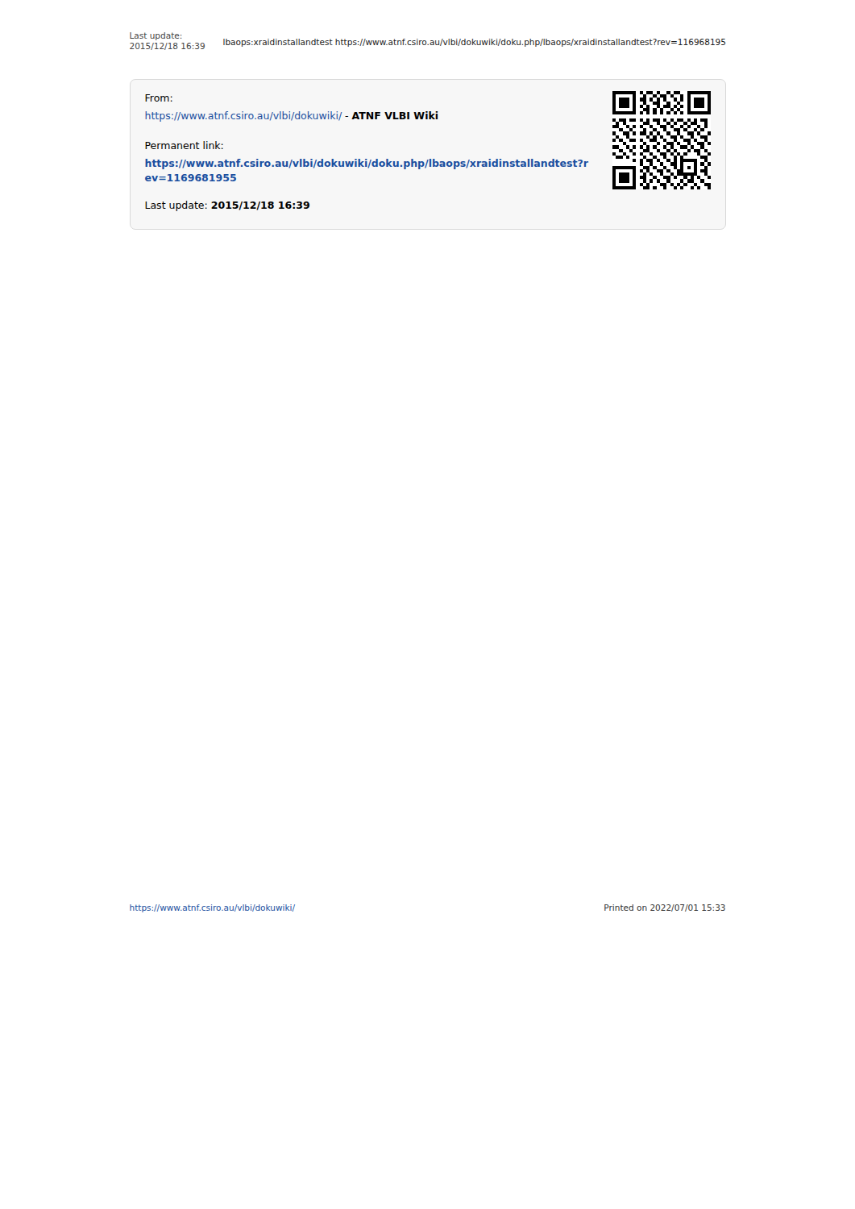Last update:
2015/12/18 16:39
lbaops:xraidinstallandtest https://www.atnf.csiro.au/vlbi/dokuwiki/doku.php/lbaops/xraidinstallandtest?rev=1169681955
From:
https://www.atnf.csiro.au/vlbi/dokuwiki/ - ATNF VLBI Wiki
Permanent link:
https://www.atnf.csiro.au/vlbi/dokuwiki/doku.php/lbaops/xraidinstallandtest?rev=1169681955
Last update: 2015/12/18 16:39
https://www.atnf.csiro.au/vlbi/dokuwiki/
Printed on 2022/07/01 15:33